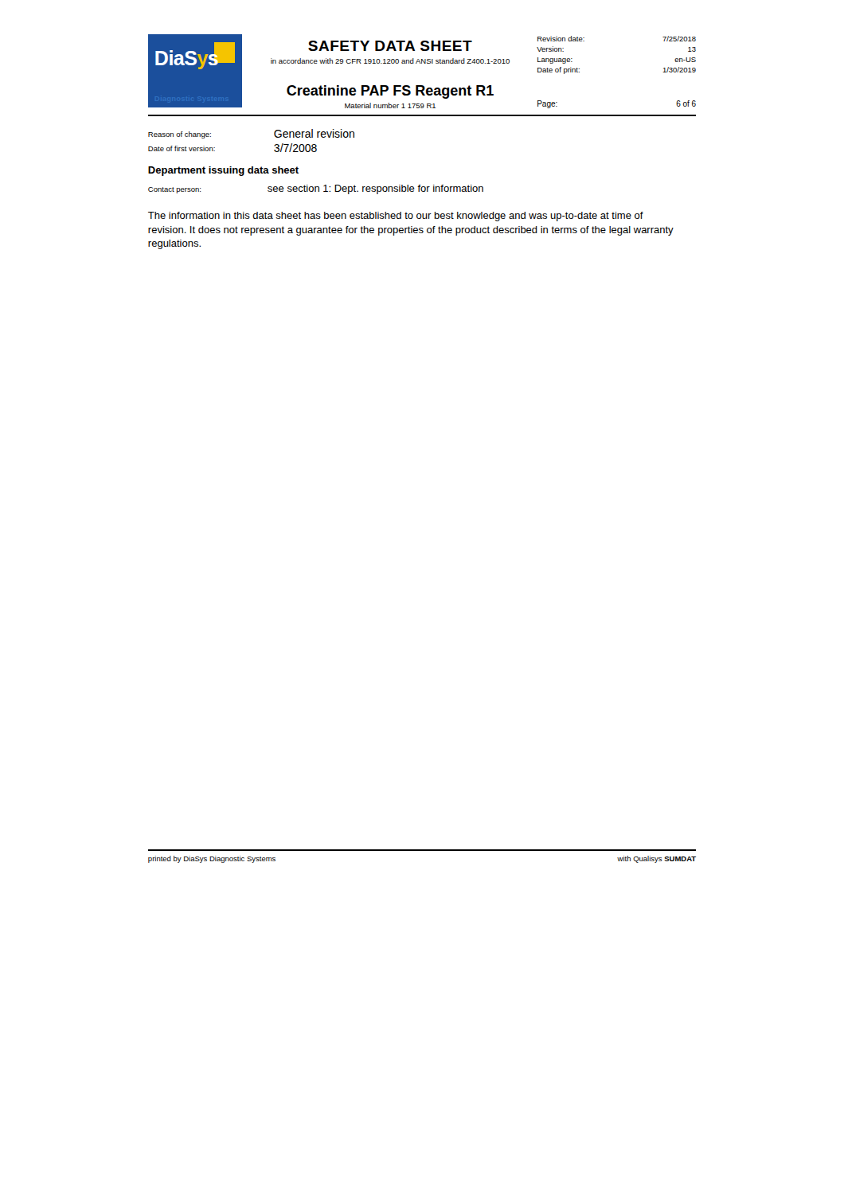DiaSys
Diagnostic Systems
SAFETY DATA SHEET
in accordance with 29 CFR 1910.1200 and ANSI standard Z400.1-2010
Creatinine PAP FS Reagent R1
Material number 1 1759 R1
| Revision date: | 7/25/2018 |
| Version: | 13 |
| Language: | en-US |
| Date of print: | 1/30/2019 |
| Page: | 6 of 6 |
| Reason of change: | General revision |
| Date of first version: | 3/7/2008 |
Department issuing data sheet
Contact person:
see section 1: Dept. responsible for information
The information in this data sheet has been established to our best knowledge and was up-to-date at time of revision. It does not represent a guarantee for the properties of the product described in terms of the legal warranty regulations.
printed by DiaSys Diagnostic Systems
with Qualisys SUMDAT